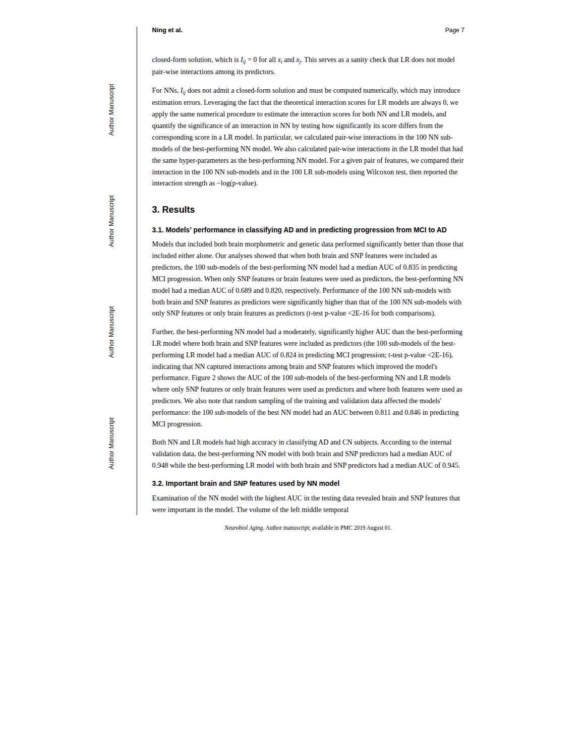Author Manuscript
Author Manuscript
Author Manuscript
Author Manuscript
Ning et al. Page 7
closed-form solution, which is Iij = 0 for all xi and xj. This serves as a sanity check that LR does not model pair-wise interactions among its predictors.
For NNs, Iij does not admit a closed-form solution and must be computed numerically, which may introduce estimation errors. Leveraging the fact that the theoretical interaction scores for LR models are always 0, we apply the same numerical procedure to estimate the interaction scores for both NN and LR models, and quantify the significance of an interaction in NN by testing how significantly its score differs from the corresponding score in a LR model. In particular, we calculated pair-wise interactions in the 100 NN sub-models of the best-performing NN model. We also calculated pair-wise interactions in the LR model that had the same hyper-parameters as the best-performing NN model. For a given pair of features, we compared their interaction in the 100 NN sub-models and in the 100 LR sub-models using Wilcoxon test, then reported the interaction strength as −log(p-value).
3. Results
3.1. Models’ performance in classifying AD and in predicting progression from MCI to AD
Models that included both brain morphometric and genetic data performed significantly better than those that included either alone. Our analyses showed that when both brain and SNP features were included as predictors, the 100 sub-models of the best-performing NN model had a median AUC of 0.835 in predicting MCI progression. When only SNP features or brain features were used as predictors, the best-performing NN model had a median AUC of 0.689 and 0.820, respectively. Performance of the 100 NN sub-models with both brain and SNP features as predictors were significantly higher than that of the 100 NN sub-models with only SNP features or only brain features as predictors (t-test p-value <2E-16 for both comparisons).
Further, the best-performing NN model had a moderately, significantly higher AUC than the best-performing LR model where both brain and SNP features were included as predictors (the 100 sub-models of the best-performing LR model had a median AUC of 0.824 in predicting MCI progression; t-test p-value <2E-16), indicating that NN captured interactions among brain and SNP features which improved the model's performance. Figure 2 shows the AUC of the 100 sub-models of the best-performing NN and LR models where only SNP features or only brain features were used as predictors and where both features were used as predictors. We also note that random sampling of the training and validation data affected the models' performance: the 100 sub-models of the best NN model had an AUC between 0.811 and 0.846 in predicting MCI progression.
Both NN and LR models had high accuracy in classifying AD and CN subjects. According to the internal validation data, the best-performing NN model with both brain and SNP predictors had a median AUC of 0.948 while the best-performing LR model with both brain and SNP predictors had a median AUC of 0.945.
3.2. Important brain and SNP features used by NN model
Examination of the NN model with the highest AUC in the testing data revealed brain and SNP features that were important in the model. The volume of the left middle temporal
Neurobiol Aging. Author manuscript; available in PMC 2019 August 01.